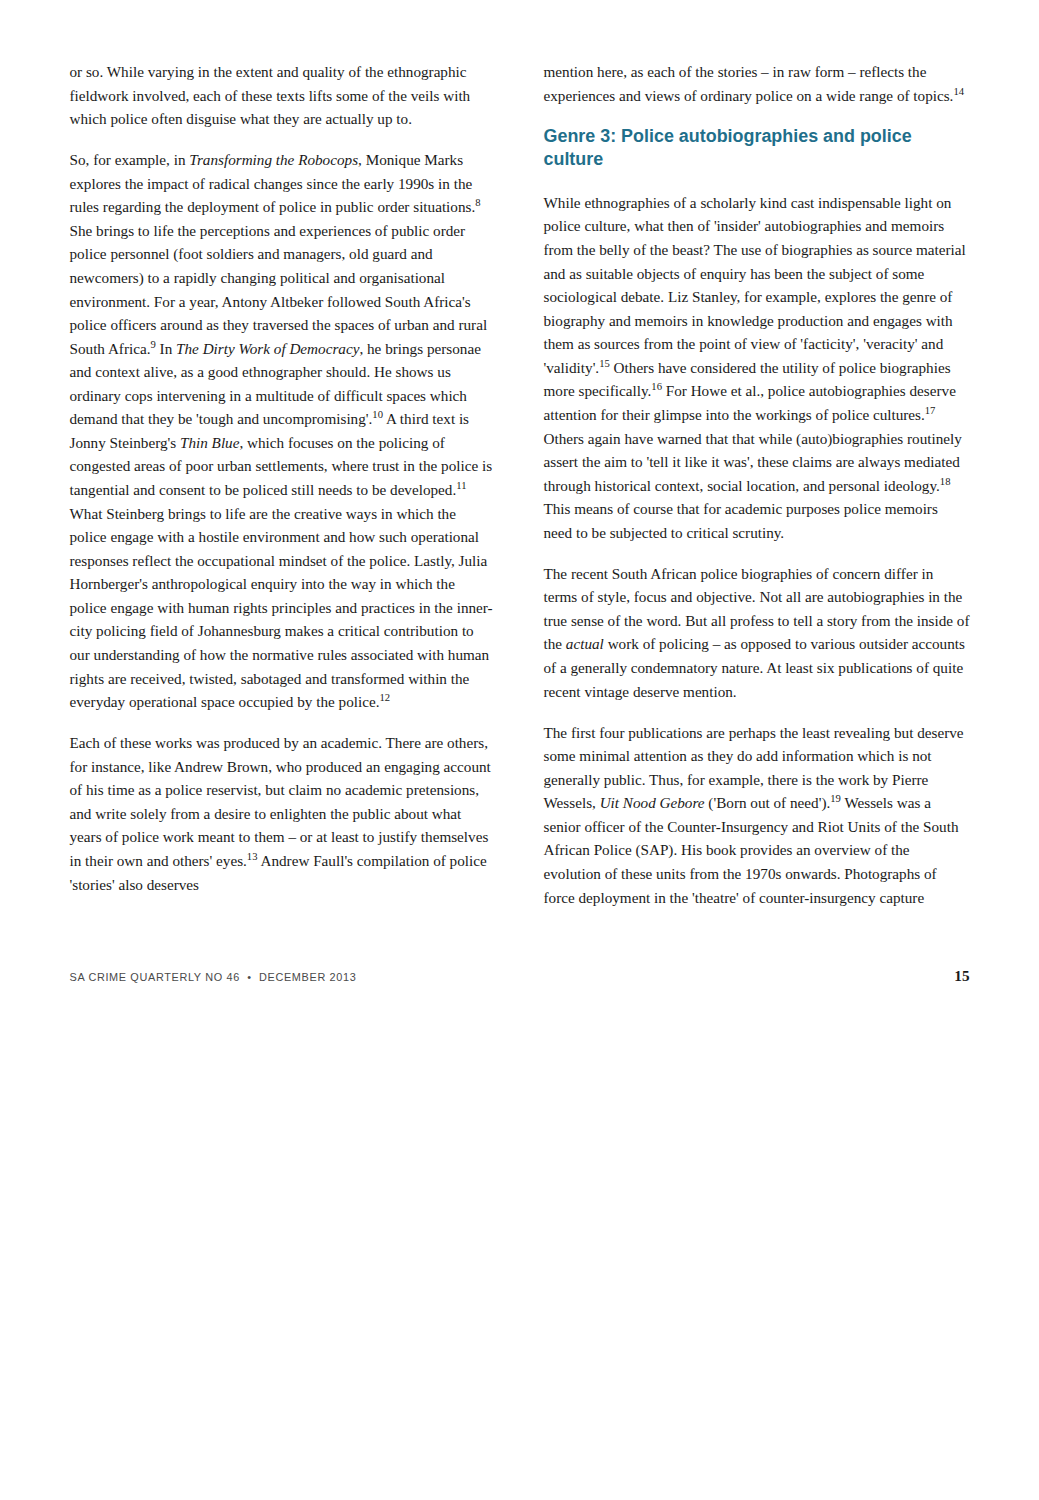or so. While varying in the extent and quality of the ethnographic fieldwork involved, each of these texts lifts some of the veils with which police often disguise what they are actually up to.
So, for example, in Transforming the Robocops, Monique Marks explores the impact of radical changes since the early 1990s in the rules regarding the deployment of police in public order situations.8 She brings to life the perceptions and experiences of public order police personnel (foot soldiers and managers, old guard and newcomers) to a rapidly changing political and organisational environment. For a year, Antony Altbeker followed South Africa's police officers around as they traversed the spaces of urban and rural South Africa.9 In The Dirty Work of Democracy, he brings personae and context alive, as a good ethnographer should. He shows us ordinary cops intervening in a multitude of difficult spaces which demand that they be 'tough and uncompromising'.10 A third text is Jonny Steinberg's Thin Blue, which focuses on the policing of congested areas of poor urban settlements, where trust in the police is tangential and consent to be policed still needs to be developed.11 What Steinberg brings to life are the creative ways in which the police engage with a hostile environment and how such operational responses reflect the occupational mindset of the police. Lastly, Julia Hornberger's anthropological enquiry into the way in which the police engage with human rights principles and practices in the inner-city policing field of Johannesburg makes a critical contribution to our understanding of how the normative rules associated with human rights are received, twisted, sabotaged and transformed within the everyday operational space occupied by the police.12
Each of these works was produced by an academic. There are others, for instance, like Andrew Brown, who produced an engaging account of his time as a police reservist, but claim no academic pretensions, and write solely from a desire to enlighten the public about what years of police work meant to them – or at least to justify themselves in their own and others' eyes.13 Andrew Faull's compilation of police 'stories' also deserves
mention here, as each of the stories – in raw form – reflects the experiences and views of ordinary police on a wide range of topics.14
Genre 3: Police autobiographies and police culture
While ethnographies of a scholarly kind cast indispensable light on police culture, what then of 'insider' autobiographies and memoirs from the belly of the beast? The use of biographies as source material and as suitable objects of enquiry has been the subject of some sociological debate. Liz Stanley, for example, explores the genre of biography and memoirs in knowledge production and engages with them as sources from the point of view of 'facticity', 'veracity' and 'validity'.15 Others have considered the utility of police biographies more specifically.16 For Howe et al., police autobiographies deserve attention for their glimpse into the workings of police cultures.17 Others again have warned that that while (auto)biographies routinely assert the aim to 'tell it like it was', these claims are always mediated through historical context, social location, and personal ideology.18 This means of course that for academic purposes police memoirs need to be subjected to critical scrutiny.
The recent South African police biographies of concern differ in terms of style, focus and objective. Not all are autobiographies in the true sense of the word. But all profess to tell a story from the inside of the actual work of policing – as opposed to various outsider accounts of a generally condemnatory nature. At least six publications of quite recent vintage deserve mention.
The first four publications are perhaps the least revealing but deserve some minimal attention as they do add information which is not generally public. Thus, for example, there is the work by Pierre Wessels, Uit Nood Gebore ('Born out of need').19 Wessels was a senior officer of the Counter-Insurgency and Riot Units of the South African Police (SAP). His book provides an overview of the evolution of these units from the 1970s onwards. Photographs of force deployment in the 'theatre' of counter-insurgency capture
SA Crime Quarterly No 46 • December 2013 15